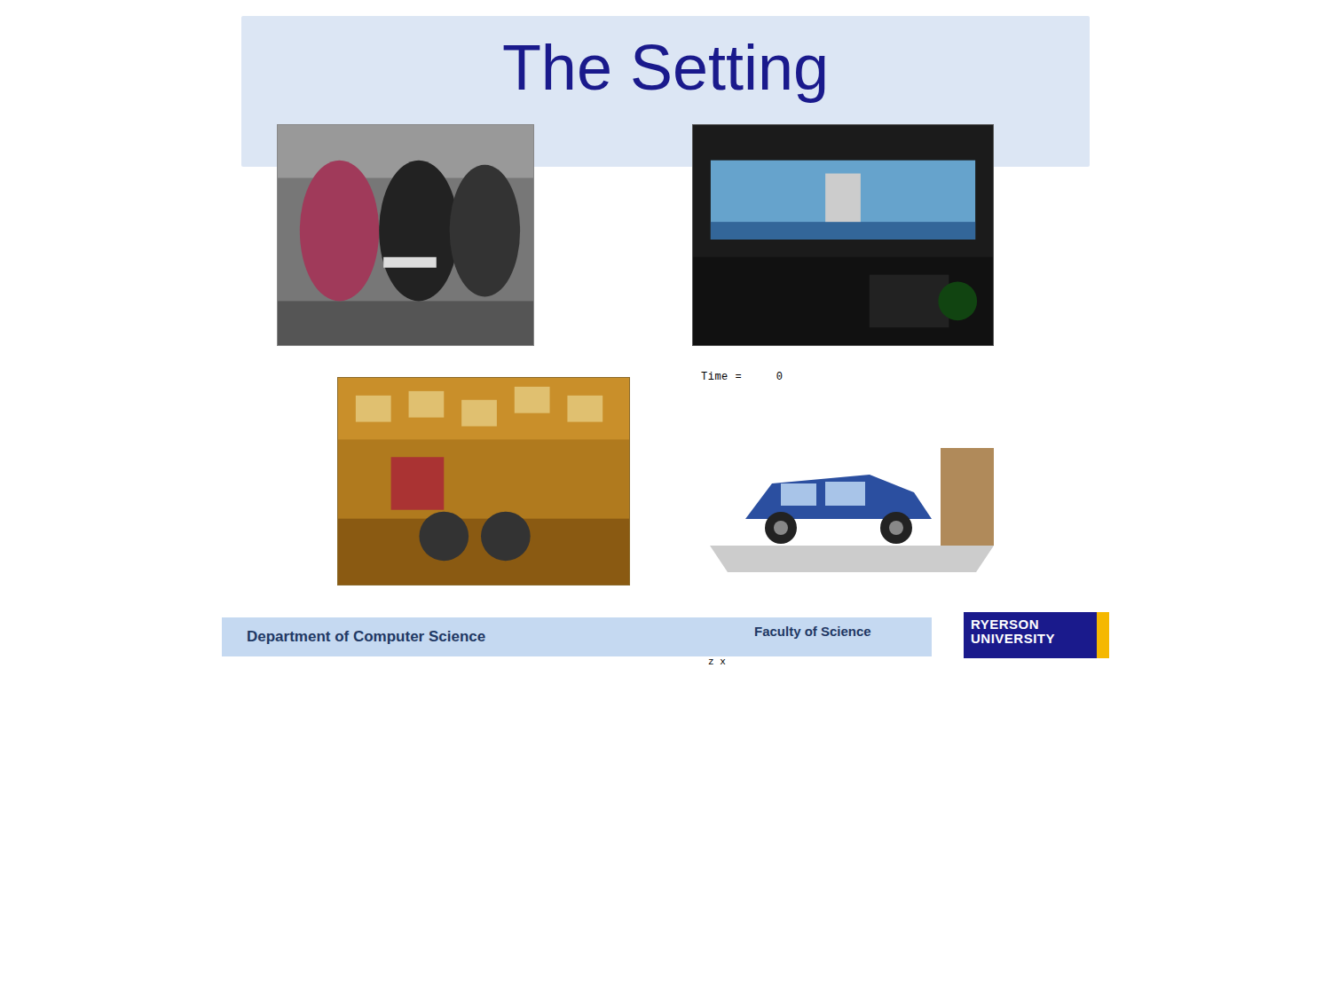The Setting
Time = 0
z x
y
Department of Computer Science
Faculty of Science
RYERSON
UNIVERSITY